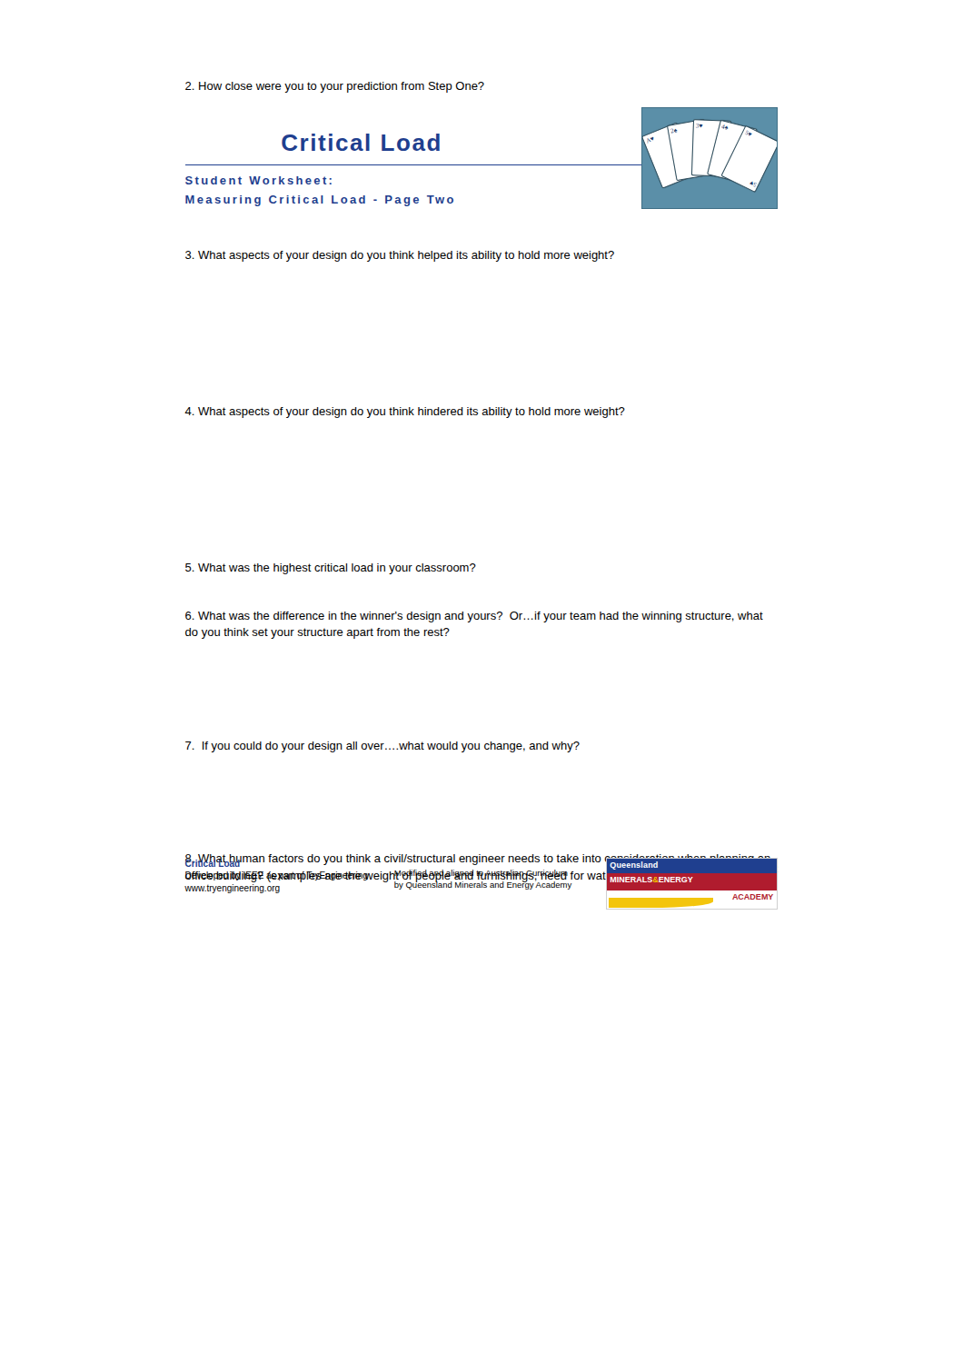2. How close were you to your prediction from Step One?
A♥A♥
2♠2♠
3♥3♥
4♠4♠
5♥5♥
Critical Load
Student Worksheet:
Measuring Critical Load - Page Two
3. What aspects of your design do you think helped its ability to hold more weight?
4. What aspects of your design do you think hindered its ability to hold more weight?
5. What was the highest critical load in your classroom?
6. What was the difference in the winner's design and yours? Or…if your team had the winning structure, what do you think set your structure apart from the rest?
7. If you could do your design all over….what would you change, and why?
8. What human factors do you think a civil/structural engineer needs to take into consideration when planning an office building? (examples are the weight of people and furnishings, need for water, fresh air, escape routes)
of 12
Critical Load
Developed by IEEE as part of TryEngineering
www.tryengineering.org
Modified and aligned to Australian Curriculum by Queensland Minerals and Energy Academy
Queensland
MINERALS&ENERGY
ACADEMY